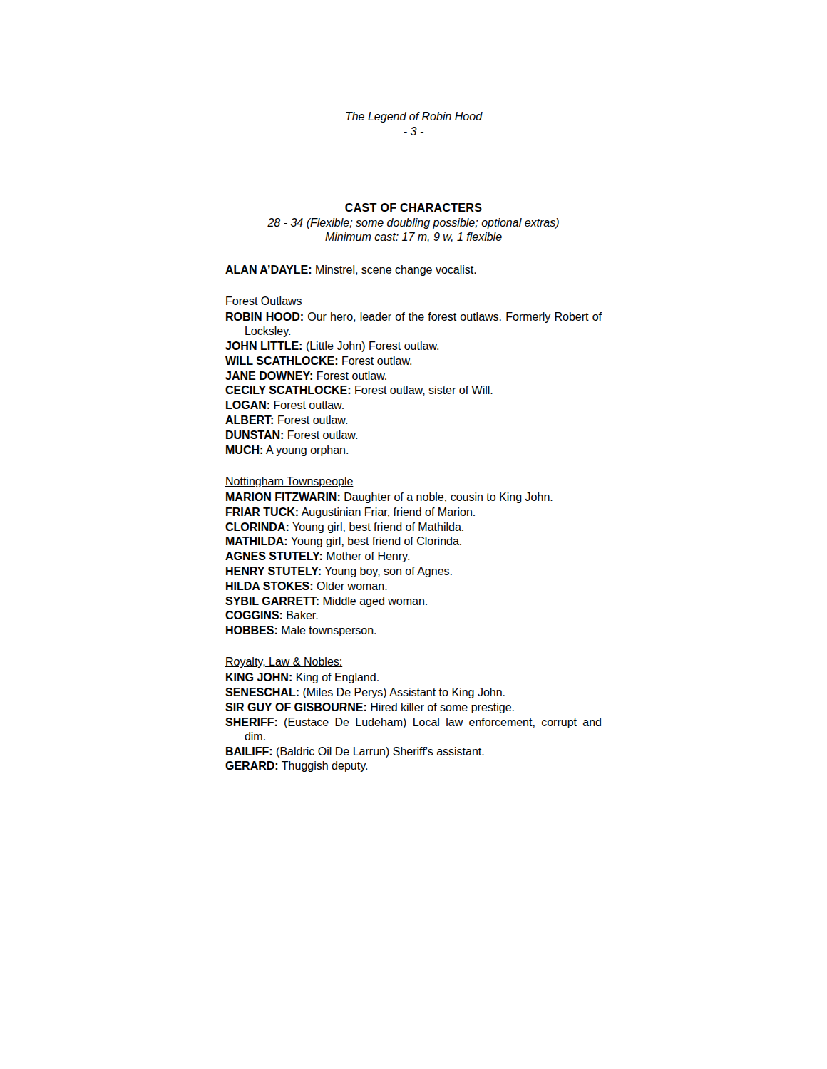The Legend of Robin Hood
- 3 -
CAST OF CHARACTERS
28 - 34 (Flexible; some doubling possible; optional extras)
Minimum cast: 17 m, 9 w, 1 flexible
ALAN A’DAYLE: Minstrel, scene change vocalist.
Forest Outlaws
ROBIN HOOD: Our hero, leader of the forest outlaws. Formerly Robert of Locksley.
JOHN LITTLE: (Little John) Forest outlaw.
WILL SCATHLOCKE: Forest outlaw.
JANE DOWNEY: Forest outlaw.
CECILY SCATHLOCKE: Forest outlaw, sister of Will.
LOGAN: Forest outlaw.
ALBERT: Forest outlaw.
DUNSTAN: Forest outlaw.
MUCH: A young orphan.
Nottingham Townspeople
MARION FITZWARIN: Daughter of a noble, cousin to King John.
FRIAR TUCK: Augustinian Friar, friend of Marion.
CLORINDA: Young girl, best friend of Mathilda.
MATHILDA: Young girl, best friend of Clorinda.
AGNES STUTELY: Mother of Henry.
HENRY STUTELY: Young boy, son of Agnes.
HILDA STOKES: Older woman.
SYBIL GARRETT: Middle aged woman.
COGGINS: Baker.
HOBBES: Male townsperson.
Royalty, Law & Nobles:
KING JOHN: King of England.
SENESCHAL: (Miles De Perys) Assistant to King John.
SIR GUY OF GISBOURNE: Hired killer of some prestige.
SHERIFF: (Eustace De Ludeham) Local law enforcement, corrupt and dim.
BAILIFF: (Baldric Oil De Larrun) Sheriff's assistant.
GERARD: Thuggish deputy.